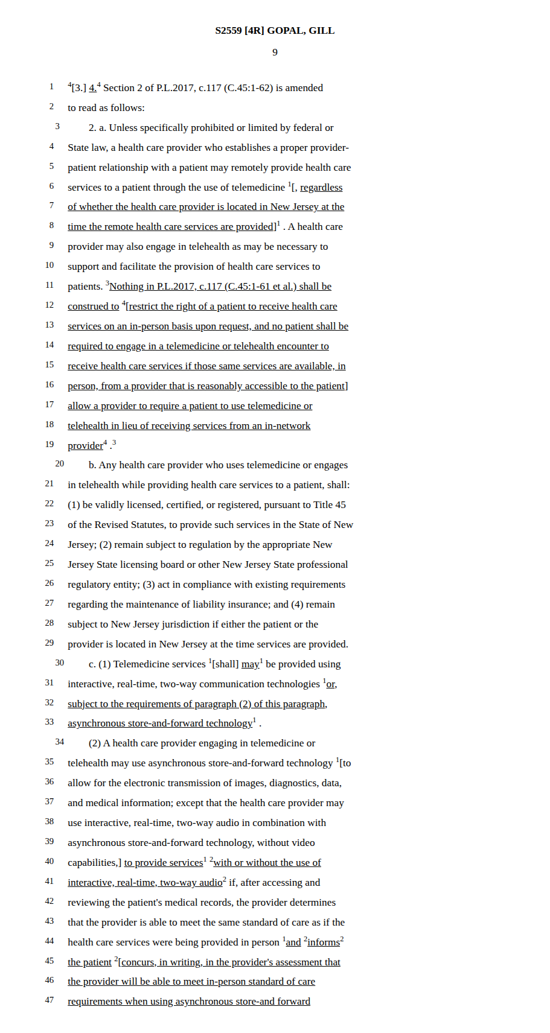S2559 [4R] GOPAL, GILL
9
4[3.] 4.4 Section 2 of P.L.2017, c.117 (C.45:1-62) is amended
to read as follows:
2. a. Unless specifically prohibited or limited by federal or
State law, a health care provider who establishes a proper provider-
patient relationship with a patient may remotely provide health care
services to a patient through the use of telemedicine 1[, regardless
of whether the health care provider is located in New Jersey at the
time the remote health care services are provided]1 . A health care
provider may also engage in telehealth as may be necessary to
support and facilitate the provision of health care services to
patients. 3Nothing in P.L.2017, c.117 (C.45:1-61 et al.) shall be
construed to 4[restrict the right of a patient to receive health care
services on an in-person basis upon request, and no patient shall be
required to engage in a telemedicine or telehealth encounter to
receive health care services if those same services are available, in
person, from a provider that is reasonably accessible to the patient]
allow a provider to require a patient to use telemedicine or
telehealth in lieu of receiving services from an in-network
provider4 .3
b. Any health care provider who uses telemedicine or engages
in telehealth while providing health care services to a patient, shall:
(1) be validly licensed, certified, or registered, pursuant to Title 45
of the Revised Statutes, to provide such services in the State of New
Jersey; (2) remain subject to regulation by the appropriate New
Jersey State licensing board or other New Jersey State professional
regulatory entity; (3) act in compliance with existing requirements
regarding the maintenance of liability insurance; and (4) remain
subject to New Jersey jurisdiction if either the patient or the
provider is located in New Jersey at the time services are provided.
c. (1) Telemedicine services 1[shall] may1 be provided using
interactive, real-time, two-way communication technologies 1or,
subject to the requirements of paragraph (2) of this paragraph,
asynchronous store-and-forward technology1 .
(2) A health care provider engaging in telemedicine or
telehealth may use asynchronous store-and-forward technology 1[to
allow for the electronic transmission of images, diagnostics, data,
and medical information; except that the health care provider may
use interactive, real-time, two-way audio in combination with
asynchronous store-and-forward technology, without video
capabilities,] to provide services1 2with or without the use of
interactive, real-time, two-way audio2 if, after accessing and
reviewing the patient's medical records, the provider determines
that the provider is able to meet the same standard of care as if the
health care services were being provided in person 1and 2informs2
the patient 2[concurs, in writing, in the provider's assessment that
the provider will be able to meet in-person standard of care
requirements when using asynchronous store-and forward